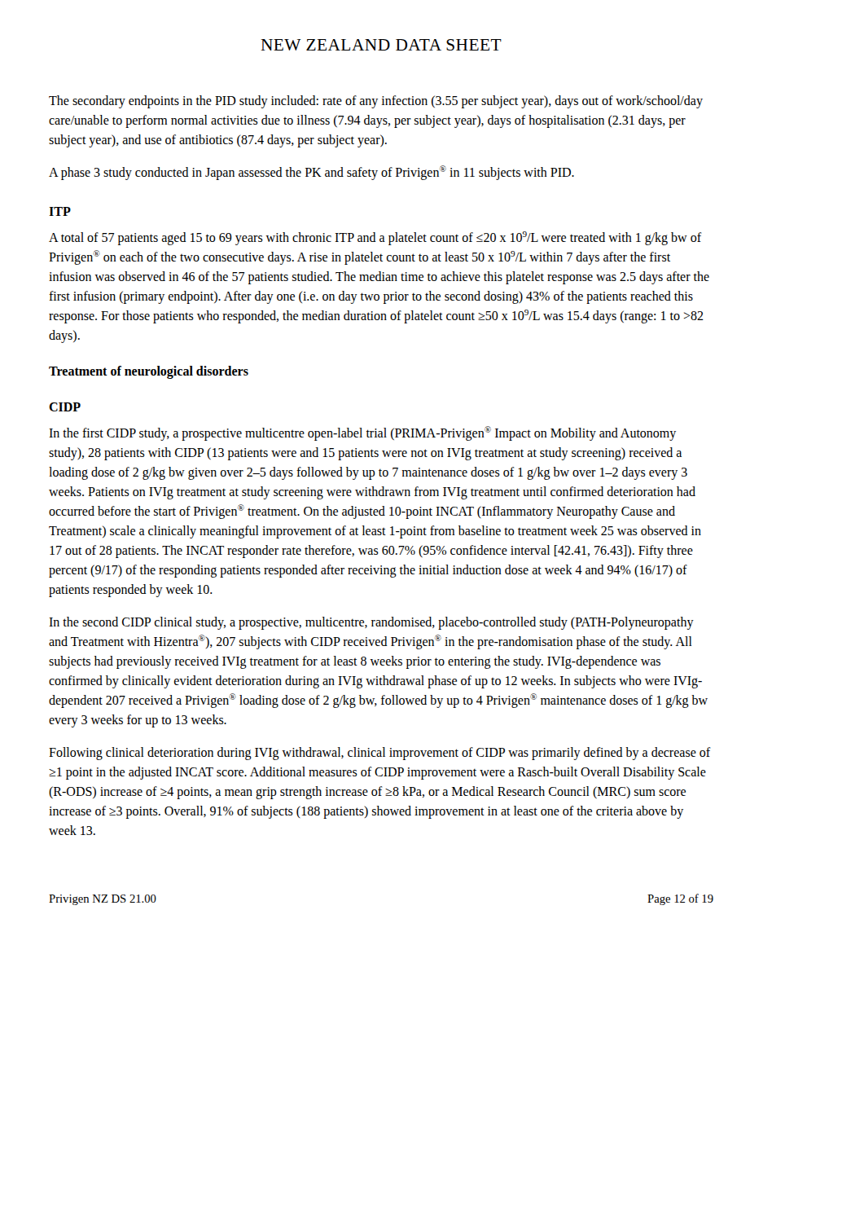NEW ZEALAND DATA SHEET
The secondary endpoints in the PID study included: rate of any infection (3.55 per subject year), days out of work/school/day care/unable to perform normal activities due to illness (7.94 days, per subject year), days of hospitalisation (2.31 days, per subject year), and use of antibiotics (87.4 days, per subject year).
A phase 3 study conducted in Japan assessed the PK and safety of Privigen® in 11 subjects with PID.
ITP
A total of 57 patients aged 15 to 69 years with chronic ITP and a platelet count of ≤20 x 109/L were treated with 1 g/kg bw of Privigen® on each of the two consecutive days. A rise in platelet count to at least 50 x 109/L within 7 days after the first infusion was observed in 46 of the 57 patients studied. The median time to achieve this platelet response was 2.5 days after the first infusion (primary endpoint). After day one (i.e. on day two prior to the second dosing) 43% of the patients reached this response. For those patients who responded, the median duration of platelet count ≥50 x 109/L was 15.4 days (range: 1 to >82 days).
Treatment of neurological disorders
CIDP
In the first CIDP study, a prospective multicentre open-label trial (PRIMA-Privigen® Impact on Mobility and Autonomy study), 28 patients with CIDP (13 patients were and 15 patients were not on IVIg treatment at study screening) received a loading dose of 2 g/kg bw given over 2–5 days followed by up to 7 maintenance doses of 1 g/kg bw over 1–2 days every 3 weeks. Patients on IVIg treatment at study screening were withdrawn from IVIg treatment until confirmed deterioration had occurred before the start of Privigen® treatment. On the adjusted 10-point INCAT (Inflammatory Neuropathy Cause and Treatment) scale a clinically meaningful improvement of at least 1-point from baseline to treatment week 25 was observed in 17 out of 28 patients. The INCAT responder rate therefore, was 60.7% (95% confidence interval [42.41, 76.43]). Fifty three percent (9/17) of the responding patients responded after receiving the initial induction dose at week 4 and 94% (16/17) of patients responded by week 10.
In the second CIDP clinical study, a prospective, multicentre, randomised, placebo-controlled study (PATH-Polyneuropathy and Treatment with Hizentra®), 207 subjects with CIDP received Privigen® in the pre-randomisation phase of the study. All subjects had previously received IVIg treatment for at least 8 weeks prior to entering the study. IVIg-dependence was confirmed by clinically evident deterioration during an IVIg withdrawal phase of up to 12 weeks. In subjects who were IVIg-dependent 207 received a Privigen® loading dose of 2 g/kg bw, followed by up to 4 Privigen® maintenance doses of 1 g/kg bw every 3 weeks for up to 13 weeks.
Following clinical deterioration during IVIg withdrawal, clinical improvement of CIDP was primarily defined by a decrease of ≥1 point in the adjusted INCAT score. Additional measures of CIDP improvement were a Rasch-built Overall Disability Scale (R-ODS) increase of ≥4 points, a mean grip strength increase of ≥8 kPa, or a Medical Research Council (MRC) sum score increase of ≥3 points. Overall, 91% of subjects (188 patients) showed improvement in at least one of the criteria above by week 13.
Privigen NZ DS 21.00 Page 12 of 19